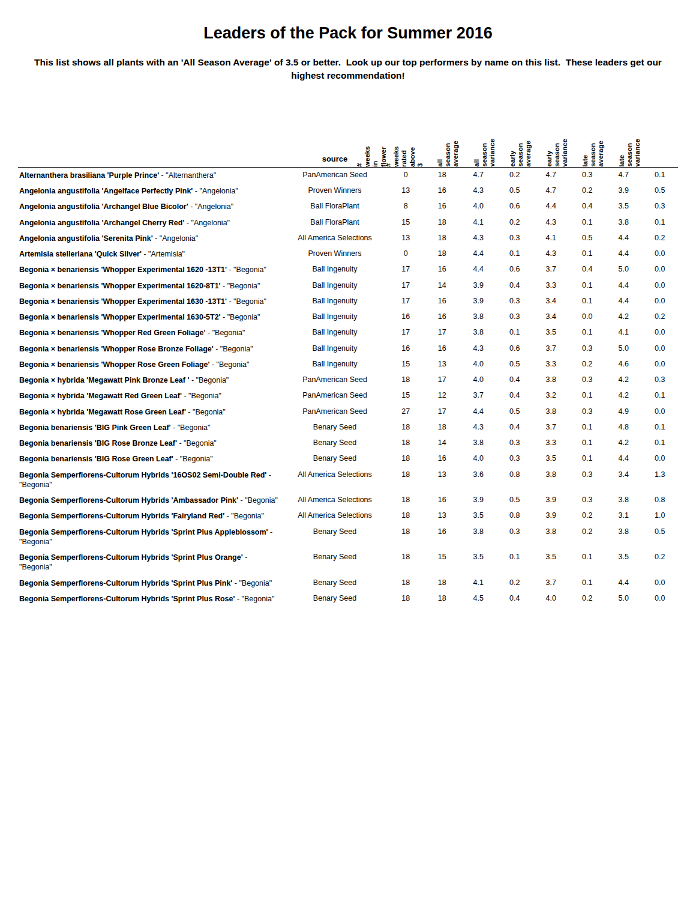Leaders of the Pack for Summer 2016
This list shows all plants with an 'All Season Average' of 3.5 or better. Look up our top performers by name on this list. These leaders get our highest recommendation!
| | source | # weeks in flower | # weeks rated above 3 | all season average | all season variance | early season average | early season variance | late season average | late season variance |
| --- | --- | --- | --- | --- | --- | --- | --- | --- | --- |
| Alternanthera brasiliana 'Purple Prince' - "Alternanthera" | PanAmerican Seed | 0 | 18 | 4.7 | 0.2 | 4.7 | 0.3 | 4.7 | 0.1 |
| Angelonia angustifolia 'Angelface Perfectly Pink' - "Angelonia" | Proven Winners | 13 | 16 | 4.3 | 0.5 | 4.7 | 0.2 | 3.9 | 0.5 |
| Angelonia angustifolia 'Archangel Blue Bicolor' - "Angelonia" | Ball FloraPlant | 8 | 16 | 4.0 | 0.6 | 4.4 | 0.4 | 3.5 | 0.3 |
| Angelonia angustifolia 'Archangel Cherry Red' - "Angelonia" | Ball FloraPlant | 15 | 18 | 4.1 | 0.2 | 4.3 | 0.1 | 3.8 | 0.1 |
| Angelonia angustifolia 'Serenita Pink' - "Angelonia" | All America Selections | 13 | 18 | 4.3 | 0.3 | 4.1 | 0.5 | 4.4 | 0.2 |
| Artemisia stelleriana 'Quick Silver' - "Artemisia" | Proven Winners | 0 | 18 | 4.4 | 0.1 | 4.3 | 0.1 | 4.4 | 0.0 |
| Begonia × benariensis 'Whopper Experimental 1620 -13T1' - "Begonia" | Ball Ingenuity | 17 | 16 | 4.4 | 0.6 | 3.7 | 0.4 | 5.0 | 0.0 |
| Begonia × benariensis 'Whopper Experimental 1620-8T1' - "Begonia" | Ball Ingenuity | 17 | 14 | 3.9 | 0.4 | 3.3 | 0.1 | 4.4 | 0.0 |
| Begonia × benariensis 'Whopper Experimental 1630 -13T1' - "Begonia" | Ball Ingenuity | 17 | 16 | 3.9 | 0.3 | 3.4 | 0.1 | 4.4 | 0.0 |
| Begonia × benariensis 'Whopper Experimental 1630-5T2' - "Begonia" | Ball Ingenuity | 16 | 16 | 3.8 | 0.3 | 3.4 | 0.0 | 4.2 | 0.2 |
| Begonia × benariensis 'Whopper Red Green Foliage' - "Begonia" | Ball Ingenuity | 17 | 17 | 3.8 | 0.1 | 3.5 | 0.1 | 4.1 | 0.0 |
| Begonia × benariensis 'Whopper Rose Bronze Foliage' - "Begonia" | Ball Ingenuity | 16 | 16 | 4.3 | 0.6 | 3.7 | 0.3 | 5.0 | 0.0 |
| Begonia × benariensis 'Whopper Rose Green Foliage' - "Begonia" | Ball Ingenuity | 15 | 13 | 4.0 | 0.5 | 3.3 | 0.2 | 4.6 | 0.0 |
| Begonia × hybrida 'Megawatt Pink Bronze Leaf ' - "Begonia" | PanAmerican Seed | 18 | 17 | 4.0 | 0.4 | 3.8 | 0.3 | 4.2 | 0.3 |
| Begonia × hybrida 'Megawatt Red Green Leaf' - "Begonia" | PanAmerican Seed | 15 | 12 | 3.7 | 0.4 | 3.2 | 0.1 | 4.2 | 0.1 |
| Begonia × hybrida 'Megawatt Rose Green Leaf' - "Begonia" | PanAmerican Seed | 27 | 17 | 4.4 | 0.5 | 3.8 | 0.3 | 4.9 | 0.0 |
| Begonia benariensis 'BIG Pink Green Leaf' - "Begonia" | Benary Seed | 18 | 18 | 4.3 | 0.4 | 3.7 | 0.1 | 4.8 | 0.1 |
| Begonia benariensis 'BIG Rose Bronze Leaf' - "Begonia" | Benary Seed | 18 | 14 | 3.8 | 0.3 | 3.3 | 0.1 | 4.2 | 0.1 |
| Begonia benariensis 'BIG Rose Green Leaf' - "Begonia" | Benary Seed | 18 | 16 | 4.0 | 0.3 | 3.5 | 0.1 | 4.4 | 0.0 |
| Begonia Semperflorens-Cultorum Hybrids '16OS02 Semi-Double Red' - "Begonia" | All America Selections | 18 | 13 | 3.6 | 0.8 | 3.8 | 0.3 | 3.4 | 1.3 |
| Begonia Semperflorens-Cultorum Hybrids 'Ambassador Pink' - "Begonia" | All America Selections | 18 | 16 | 3.9 | 0.5 | 3.9 | 0.3 | 3.8 | 0.8 |
| Begonia Semperflorens-Cultorum Hybrids 'Fairyland Red' - "Begonia" | All America Selections | 18 | 13 | 3.5 | 0.8 | 3.9 | 0.2 | 3.1 | 1.0 |
| Begonia Semperflorens-Cultorum Hybrids 'Sprint Plus Appleblossom' - "Begonia" | Benary Seed | 18 | 16 | 3.8 | 0.3 | 3.8 | 0.2 | 3.8 | 0.5 |
| Begonia Semperflorens-Cultorum Hybrids 'Sprint Plus Orange' - "Begonia" | Benary Seed | 18 | 15 | 3.5 | 0.1 | 3.5 | 0.1 | 3.5 | 0.2 |
| Begonia Semperflorens-Cultorum Hybrids 'Sprint Plus Pink' - "Begonia" | Benary Seed | 18 | 18 | 4.1 | 0.2 | 3.7 | 0.1 | 4.4 | 0.0 |
| Begonia Semperflorens-Cultorum Hybrids 'Sprint Plus Rose' - "Begonia" | Benary Seed | 18 | 18 | 4.5 | 0.4 | 4.0 | 0.2 | 5.0 | 0.0 |